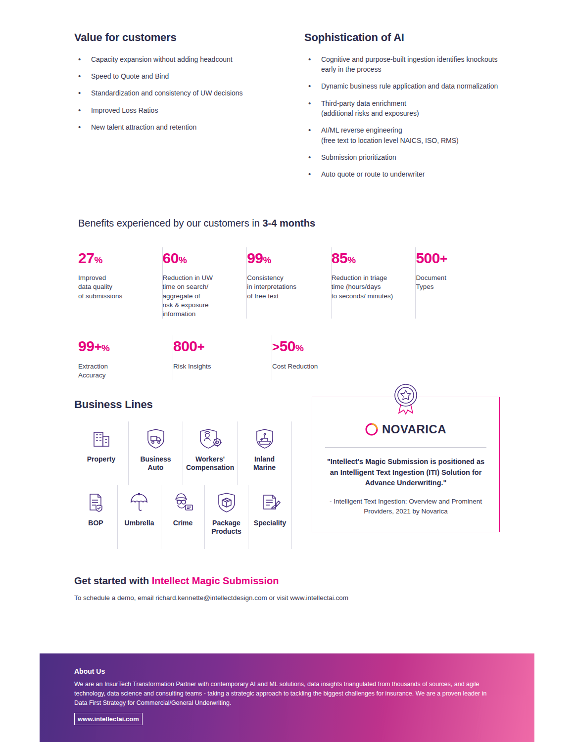Value for customers
Capacity expansion without adding headcount
Speed to Quote and Bind
Standardization and consistency of UW decisions
Improved Loss Ratios
New talent attraction and retention
Sophistication of AI
Cognitive and purpose-built ingestion identifies knockouts early in the process
Dynamic business rule application and data normalization
Third-party data enrichment
(additional risks and exposures)
AI/ML reverse engineering
(free text to location level NAICS, ISO, RMS)
Submission prioritization
Auto quote or route to underwriter
Benefits experienced by our customers in 3-4 months
27%
Improved
data quality
of submissions
60%
Reduction in UW
time on search/
aggregate of
risk & exposure
information
99%
Consistency
in interpretations
of free text
85%
Reduction in triage
time (hours/days
to seconds/ minutes)
500+
Document
Types
99+%
Extraction
Accuracy
800+
Risk Insights
>50%
Cost Reduction
Business Lines
Property
Business
Auto
Workers'
Compensation
Inland
Marine
BOP
Umbrella
Crime
Package
Products
Speciality
NOVARICA
"Intellect's Magic Submission is positioned as an Intelligent Text Ingestion (ITI) Solution for Advance Underwriting."
- Intelligent Text Ingestion: Overview and Prominent Providers, 2021 by Novarica
Get started with Intellect Magic Submission
To schedule a demo, email richard.kennette@intellectdesign.com or visit www.intellectai.com
About Us
We are an InsurTech Transformation Partner with contemporary AI and ML solutions, data insights triangulated from thousands of sources, and agile technology, data science and consulting teams - taking a strategic approach to tackling the biggest challenges for insurance. We are a proven leader in Data First Strategy for Commercial/General Underwriting.
www.intellectai.com